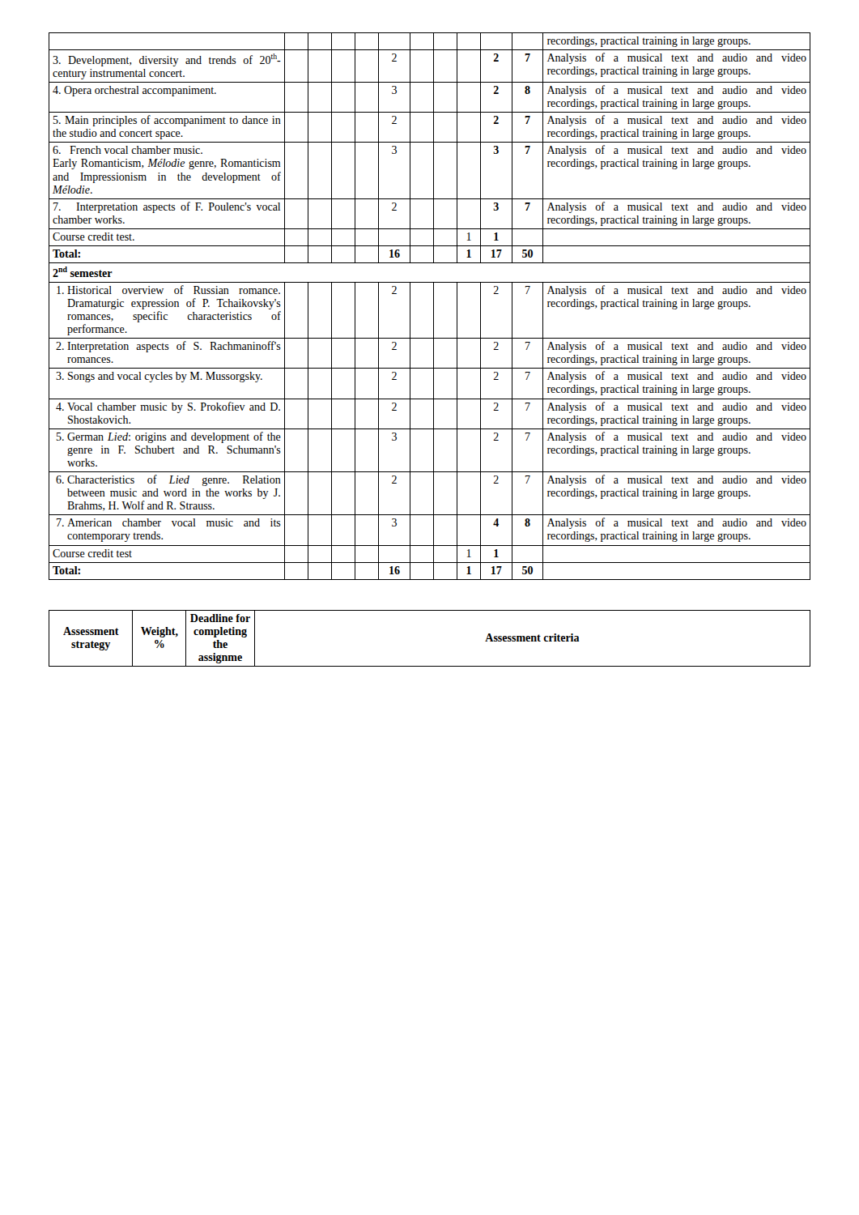| | | | | | | | | | | | recordings, practical training in large groups. |
| 3. Development, diversity and trends of 20 th -century instrumental concert. | | | | | 2 | | | | 2 | 7 | Analysis of a musical text and audio and video recordings, practical training in large groups. |
| 4. Opera orchestral accompaniment. | | | | | 3 | | | | 2 | 8 | Analysis of a musical text and audio and video recordings, practical training in large groups. |
| 5. Main principles of accompaniment to dance in the studio and concert space. | | | | | 2 | | | | 2 | 7 | Analysis of a musical text and audio and video recordings, practical training in large groups. |
| 6. French vocal chamber music. Early Romanticism, Mélodie genre, Romanticism and Impressionism in the development of Mélodie . | | | | | 3 | | | | 3 | 7 | Analysis of a musical text and audio and video recordings, practical training in large groups. |
| 7. Interpretation aspects of F. Poulenc's vocal chamber works. | | | | | 2 | | | | 3 | 7 | Analysis of a musical text and audio and video recordings, practical training in large groups. |
| Course credit test. | | | | | | | | 1 | 1 | | |
| Total: | | | | | 16 | | | 1 | 17 | 50 | |
| 2 nd semester |
| Historical overview of Russian romance. Dramaturgic expression of P. Tchaikovsky's romances, specific characteristics of performance. | | | | | 2 | | | | 2 | 7 | Analysis of a musical text and audio and video recordings, practical training in large groups. |
| Interpretation aspects of S. Rachmaninoff's romances. | | | | | 2 | | | | 2 | 7 | Analysis of a musical text and audio and video recordings, practical training in large groups. |
| Songs and vocal cycles by M. Mussorgsky. | | | | | 2 | | | | 2 | 7 | Analysis of a musical text and audio and video recordings, practical training in large groups. |
| Vocal chamber music by S. Prokofiev and D. Shostakovich. | | | | | 2 | | | | 2 | 7 | Analysis of a musical text and audio and video recordings, practical training in large groups. |
| German Lied : origins and development of the genre in F. Schubert and R. Schumann's works. | | | | | 3 | | | | 2 | 7 | Analysis of a musical text and audio and video recordings, practical training in large groups. |
| Characteristics of Lied genre. Relation between music and word in the works by J. Brahms, H. Wolf and R. Strauss. | | | | | 2 | | | | 2 | 7 | Analysis of a musical text and audio and video recordings, practical training in large groups. |
| American chamber vocal music and its contemporary trends. | | | | | 3 | | | | 4 | 8 | Analysis of a musical text and audio and video recordings, practical training in large groups. |
| Course credit test | | | | | | | | 1 | 1 | | |
| Total: | | | | | 16 | | | 1 | 17 | 50 | |
| Assessment strategy | Weight, % | Deadline for completing the assignme | Assessment criteria |
| --- | --- | --- | --- |